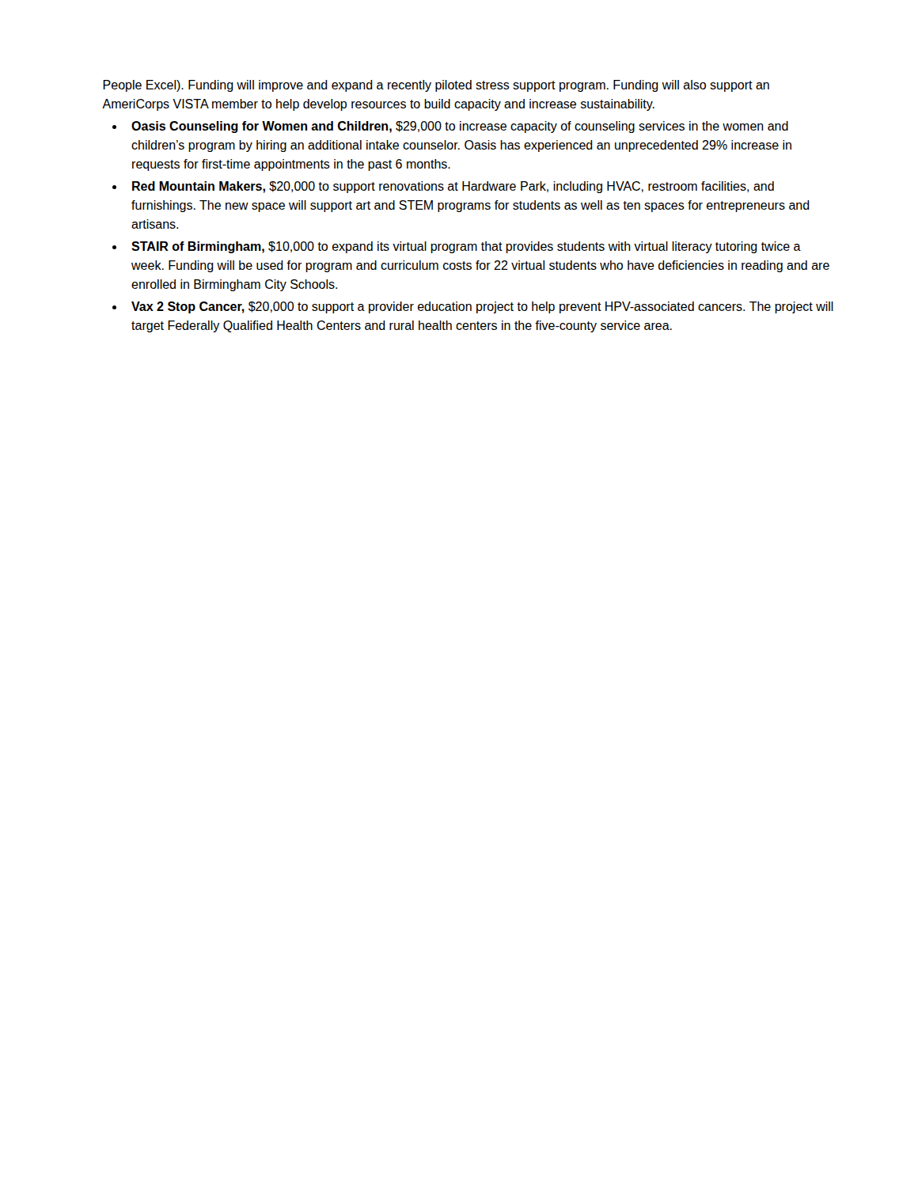People Excel). Funding will improve and expand a recently piloted stress support program. Funding will also support an AmeriCorps VISTA member to help develop resources to build capacity and increase sustainability.
Oasis Counseling for Women and Children, $29,000 to increase capacity of counseling services in the women and children’s program by hiring an additional intake counselor. Oasis has experienced an unprecedented 29% increase in requests for first-time appointments in the past 6 months.
Red Mountain Makers, $20,000 to support renovations at Hardware Park, including HVAC, restroom facilities, and furnishings. The new space will support art and STEM programs for students as well as ten spaces for entrepreneurs and artisans.
STAIR of Birmingham, $10,000 to expand its virtual program that provides students with virtual literacy tutoring twice a week. Funding will be used for program and curriculum costs for 22 virtual students who have deficiencies in reading and are enrolled in Birmingham City Schools.
Vax 2 Stop Cancer, $20,000 to support a provider education project to help prevent HPV-associated cancers. The project will target Federally Qualified Health Centers and rural health centers in the five-county service area.